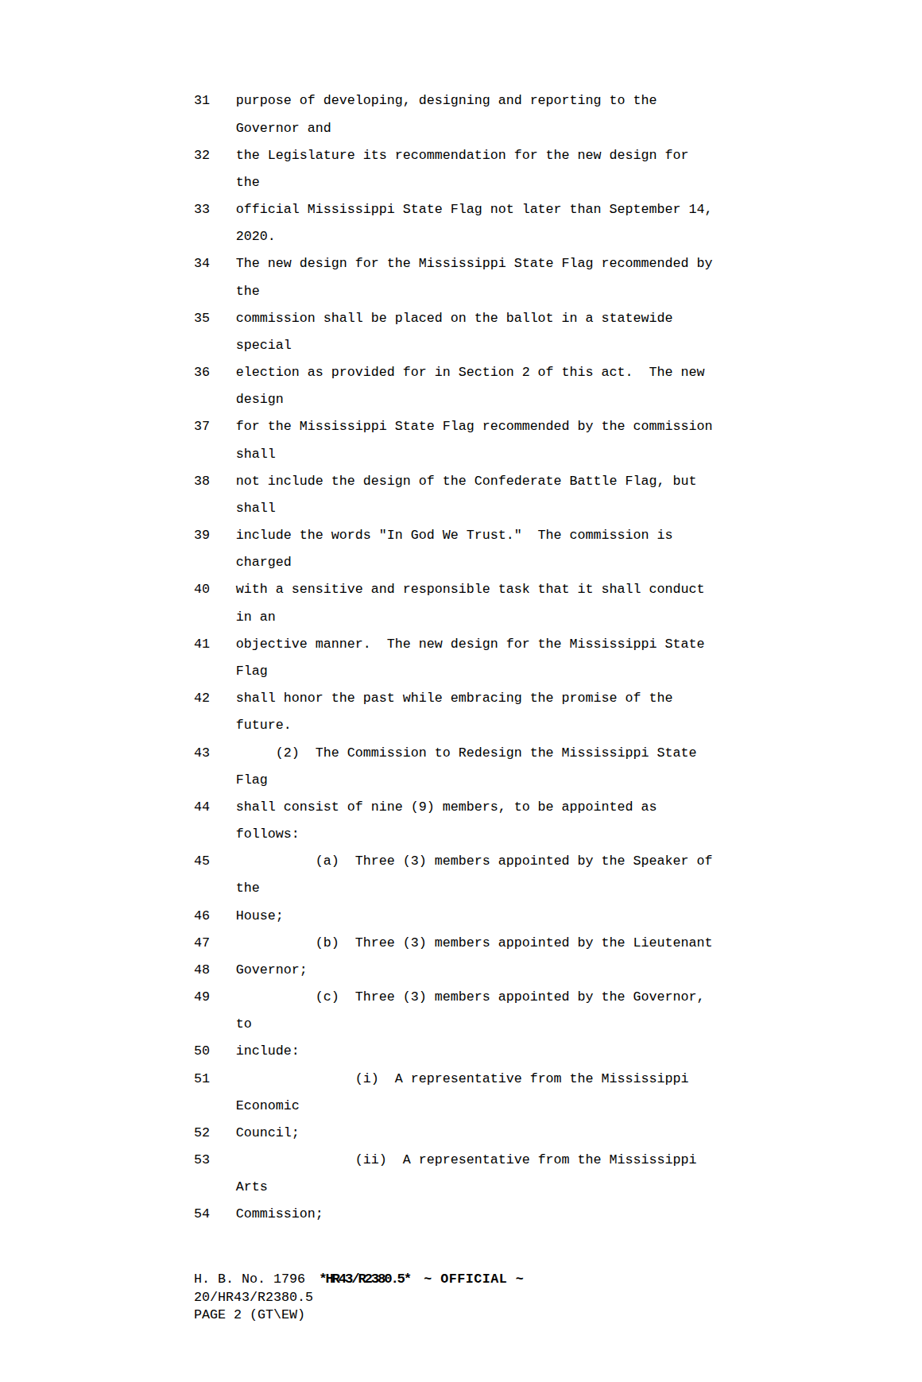31 purpose of developing, designing and reporting to the Governor and
32 the Legislature its recommendation for the new design for the
33 official Mississippi State Flag not later than September 14, 2020.
34 The new design for the Mississippi State Flag recommended by the
35 commission shall be placed on the ballot in a statewide special
36 election as provided for in Section 2 of this act. The new design
37 for the Mississippi State Flag recommended by the commission shall
38 not include the design of the Confederate Battle Flag, but shall
39 include the words "In God We Trust." The commission is charged
40 with a sensitive and responsible task that it shall conduct in an
41 objective manner. The new design for the Mississippi State Flag
42 shall honor the past while embracing the promise of the future.
43 (2) The Commission to Redesign the Mississippi State Flag
44 shall consist of nine (9) members, to be appointed as follows:
45 (a) Three (3) members appointed by the Speaker of the
46 House;
47 (b) Three (3) members appointed by the Lieutenant
48 Governor;
49 (c) Three (3) members appointed by the Governor, to
50 include:
51 (i) A representative from the Mississippi Economic
52 Council;
53 (ii) A representative from the Mississippi Arts
54 Commission;
H. B. No. 1796 *HR43/R2380.5* ~ OFFICIAL ~
20/HR43/R2380.5
PAGE 2 (GT\EW)